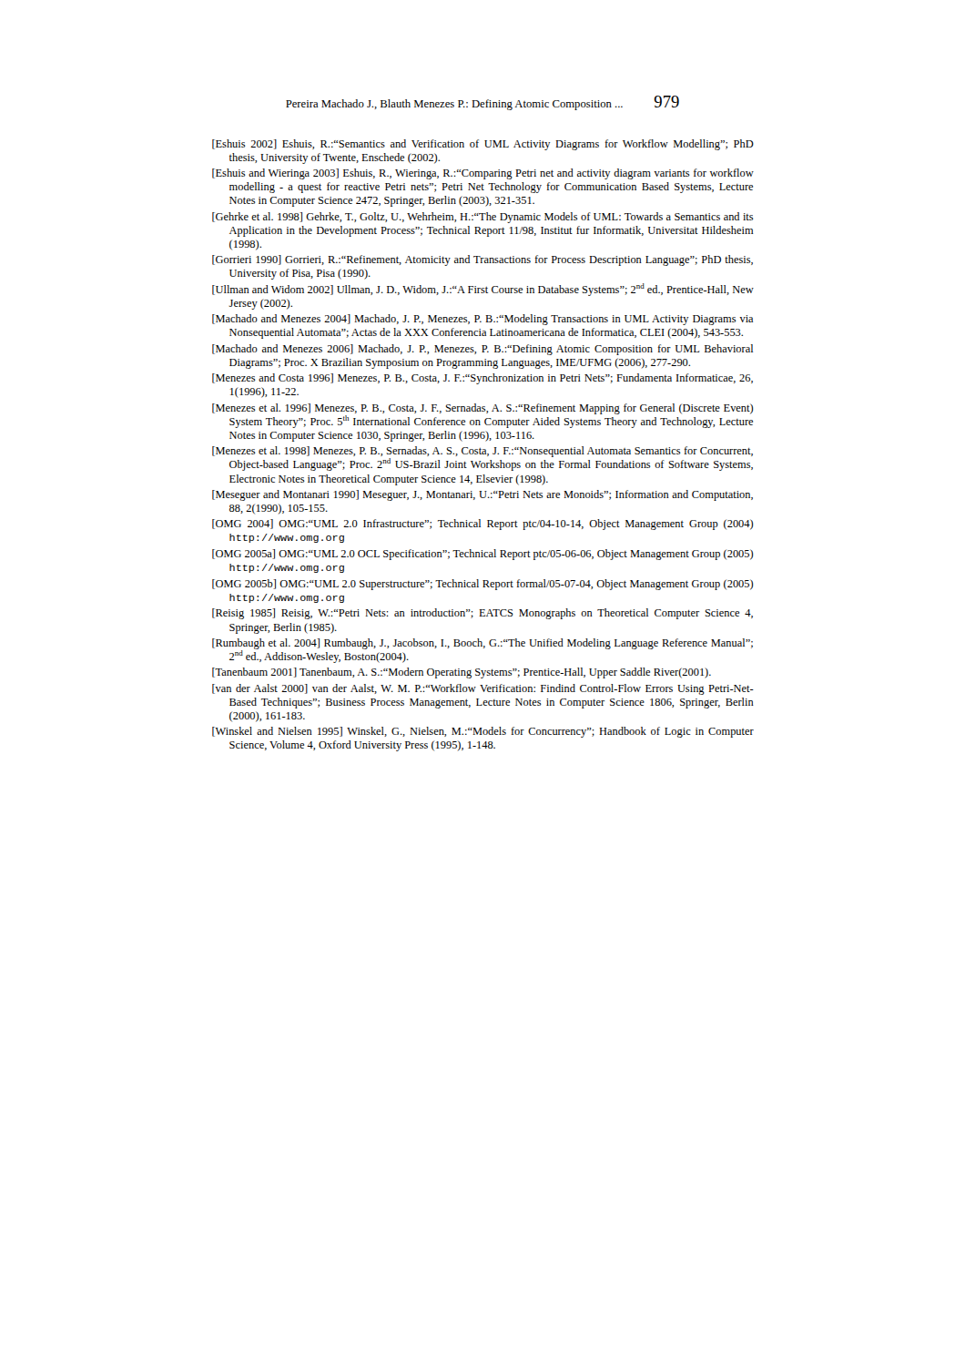Pereira Machado J., Blauth Menezes P.: Defining Atomic Composition ... 979
[Eshuis 2002] Eshuis, R.:“Semantics and Verification of UML Activity Diagrams for Workflow Modelling”; PhD thesis, University of Twente, Enschede (2002).
[Eshuis and Wieringa 2003] Eshuis, R., Wieringa, R.:“Comparing Petri net and activity diagram variants for workflow modelling - a quest for reactive Petri nets”; Petri Net Technology for Communication Based Systems, Lecture Notes in Computer Science 2472, Springer, Berlin (2003), 321-351.
[Gehrke et al. 1998] Gehrke, T., Goltz, U., Wehrheim, H.:“The Dynamic Models of UML: Towards a Semantics and its Application in the Development Process”; Technical Report 11/98, Institut fur Informatik, Universitat Hildesheim (1998).
[Gorrieri 1990] Gorrieri, R.:“Refinement, Atomicity and Transactions for Process Description Language”; PhD thesis, University of Pisa, Pisa (1990).
[Ullman and Widom 2002] Ullman, J. D., Widom, J.:“A First Course in Database Systems”; 2nd ed., Prentice-Hall, New Jersey (2002).
[Machado and Menezes 2004] Machado, J. P., Menezes, P. B.:“Modeling Transactions in UML Activity Diagrams via Nonsequential Automata”; Actas de la XXX Conferencia Latinoamericana de Informatica, CLEI (2004), 543-553.
[Machado and Menezes 2006] Machado, J. P., Menezes, P. B.:“Defining Atomic Composition for UML Behavioral Diagrams”; Proc. X Brazilian Symposium on Programming Languages, IME/UFMG (2006), 277-290.
[Menezes and Costa 1996] Menezes, P. B., Costa, J. F.:“Synchronization in Petri Nets”; Fundamenta Informaticae, 26, 1(1996), 11-22.
[Menezes et al. 1996] Menezes, P. B., Costa, J. F., Sernadas, A. S.:“Refinement Mapping for General (Discrete Event) System Theory”; Proc. 5th International Conference on Computer Aided Systems Theory and Technology, Lecture Notes in Computer Science 1030, Springer, Berlin (1996), 103-116.
[Menezes et al. 1998] Menezes, P. B., Sernadas, A. S., Costa, J. F.:“Nonsequential Automata Semantics for Concurrent, Object-based Language”; Proc. 2nd US-Brazil Joint Workshops on the Formal Foundations of Software Systems, Electronic Notes in Theoretical Computer Science 14, Elsevier (1998).
[Meseguer and Montanari 1990] Meseguer, J., Montanari, U.:“Petri Nets are Monoids”; Information and Computation, 88, 2(1990), 105-155.
[OMG 2004] OMG:“UML 2.0 Infrastructure”; Technical Report ptc/04-10-14, Object Management Group (2004) http://www.omg.org
[OMG 2005a] OMG:“UML 2.0 OCL Specification”; Technical Report ptc/05-06-06, Object Management Group (2005) http://www.omg.org
[OMG 2005b] OMG:“UML 2.0 Superstructure”; Technical Report formal/05-07-04, Object Management Group (2005) http://www.omg.org
[Reisig 1985] Reisig, W.:“Petri Nets: an introduction”; EATCS Monographs on Theoretical Computer Science 4, Springer, Berlin (1985).
[Rumbaugh et al. 2004] Rumbaugh, J., Jacobson, I., Booch, G.:“The Unified Modeling Language Reference Manual”; 2nd ed., Addison-Wesley, Boston(2004).
[Tanenbaum 2001] Tanenbaum, A. S.:“Modern Operating Systems”; Prentice-Hall, Upper Saddle River(2001).
[van der Aalst 2000] van der Aalst, W. M. P.:“Workflow Verification: Findind Control-Flow Errors Using Petri-Net-Based Techniques”; Business Process Management, Lecture Notes in Computer Science 1806, Springer, Berlin (2000), 161-183.
[Winskel and Nielsen 1995] Winskel, G., Nielsen, M.:“Models for Concurrency”; Handbook of Logic in Computer Science, Volume 4, Oxford University Press (1995), 1-148.